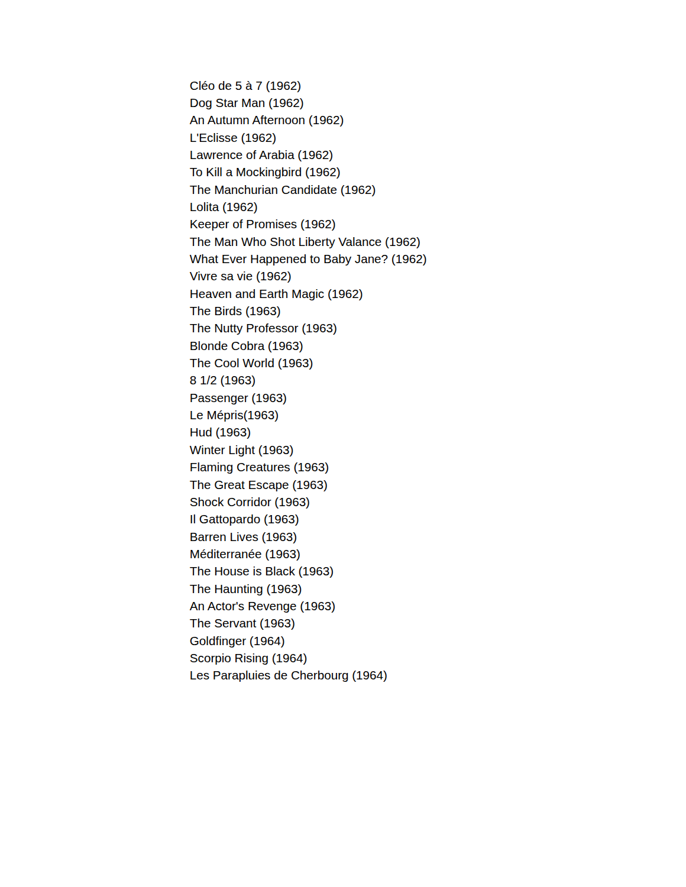Cléo de 5 à 7 (1962)
Dog Star Man (1962)
An Autumn Afternoon (1962)
L'Eclisse (1962)
Lawrence of Arabia (1962)
To Kill a Mockingbird (1962)
The Manchurian Candidate (1962)
Lolita (1962)
Keeper of Promises (1962)
The Man Who Shot Liberty Valance (1962)
What Ever Happened to Baby Jane? (1962)
Vivre sa vie (1962)
Heaven and Earth Magic (1962)
The Birds (1963)
The Nutty Professor (1963)
Blonde Cobra (1963)
The Cool World (1963)
8 1/2 (1963)
Passenger (1963)
Le Mépris(1963)
Hud (1963)
Winter Light (1963)
Flaming Creatures (1963)
The Great Escape (1963)
Shock Corridor (1963)
Il Gattopardo (1963)
Barren Lives (1963)
Méditerranée (1963)
The House is Black (1963)
The Haunting (1963)
An Actor's Revenge (1963)
The Servant (1963)
Goldfinger (1964)
Scorpio Rising (1964)
Les Parapluies de Cherbourg (1964)